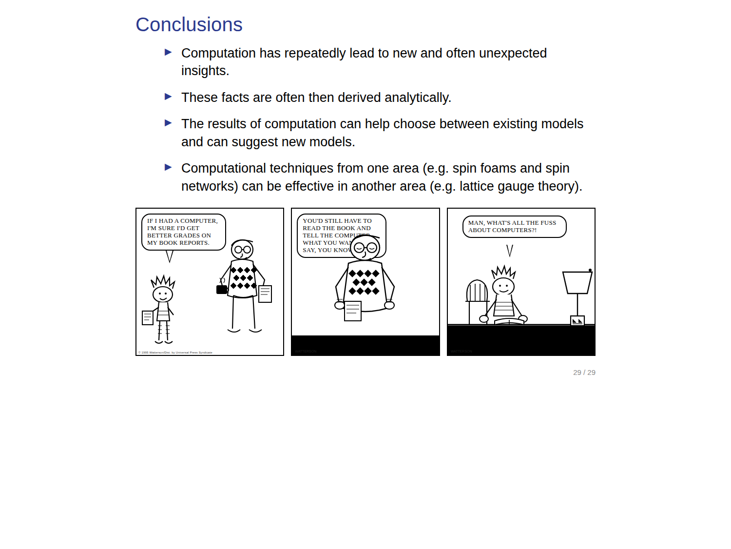Conclusions
Computation has repeatedly lead to new and often unexpected insights.
These facts are often then derived analytically.
The results of computation can help choose between existing models and can suggest new models.
Computational techniques from one area (e.g. spin foams and spin networks) can be effective in another area (e.g. lattice gauge theory).
If I had a computer, I'm sure I'd get better grades on my book reports.
© 1995 Watterson/Dist. by Universal Press Syndicate
You'd still have to read the book and tell the computer what you want to say, you know.
WATTERSON
Man, what's all the fuss about computers?!
WATTERSON
29 / 29